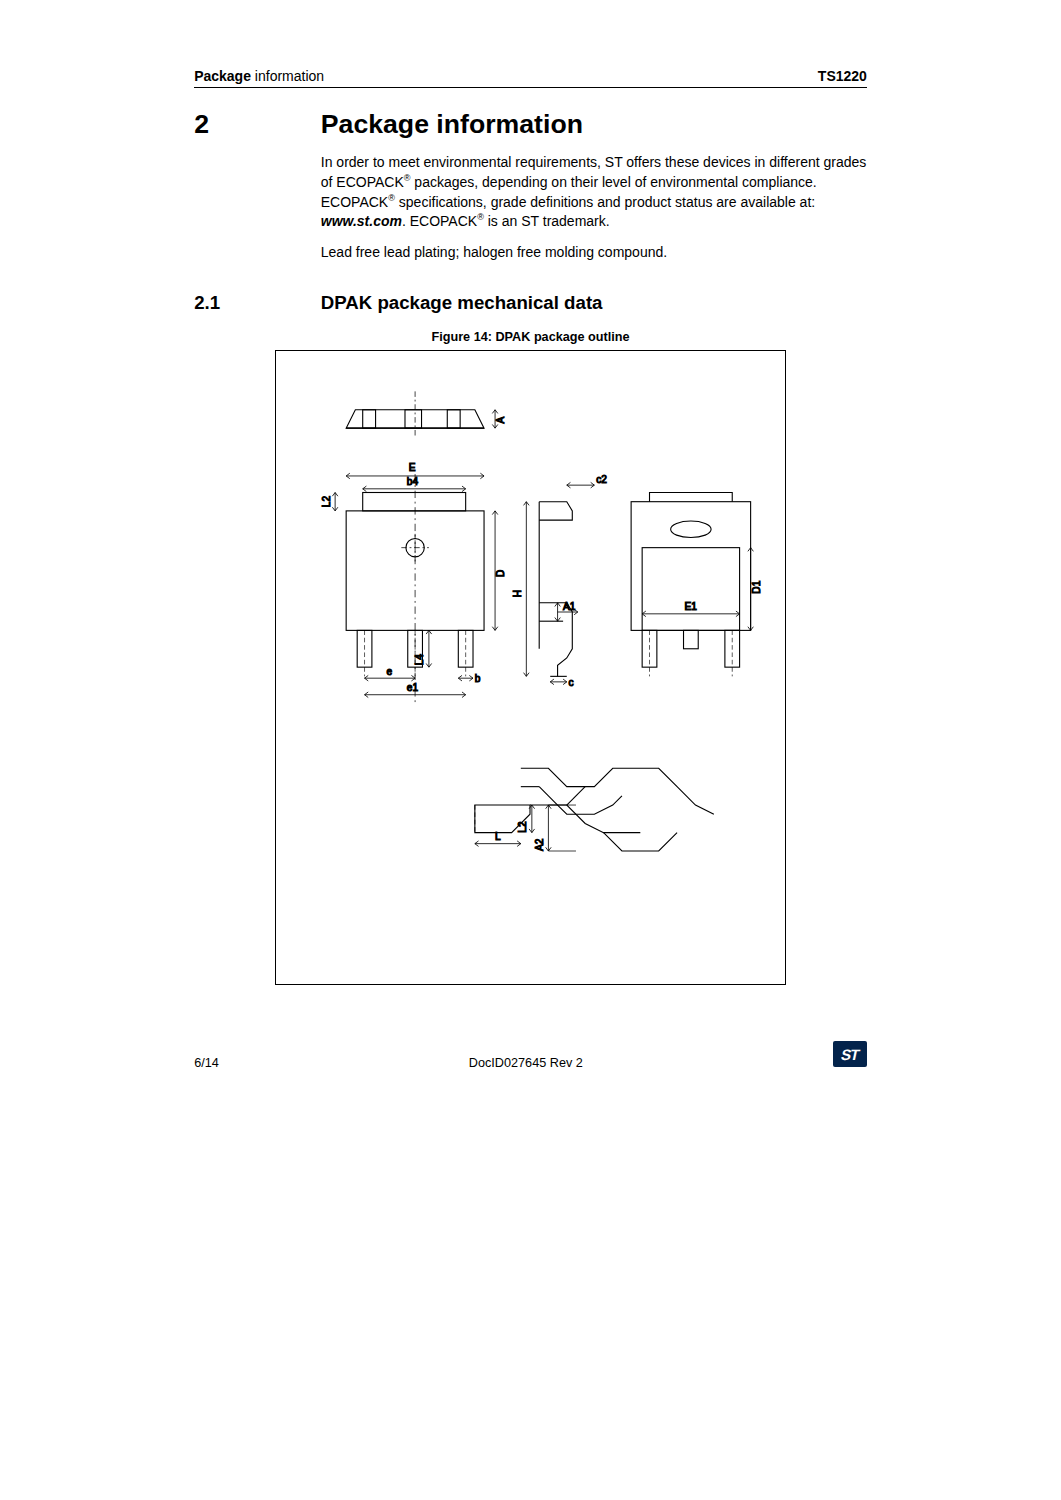Package information
TS1220
2
Package information
In order to meet environmental requirements, ST offers these devices in different grades of ECOPACK® packages, depending on their level of environmental compliance. ECOPACK® specifications, grade definitions and product status are available at: www.st.com. ECOPACK® is an ST trademark.
Lead free lead plating; halogen free molding compound.
2.1
DPAK package mechanical data
Figure 14: DPAK package outline
A E b4 L2 D L4 e b e1 c2 H A1 c D1 E1 L L2 A2
6/14
DocID027645 Rev 2